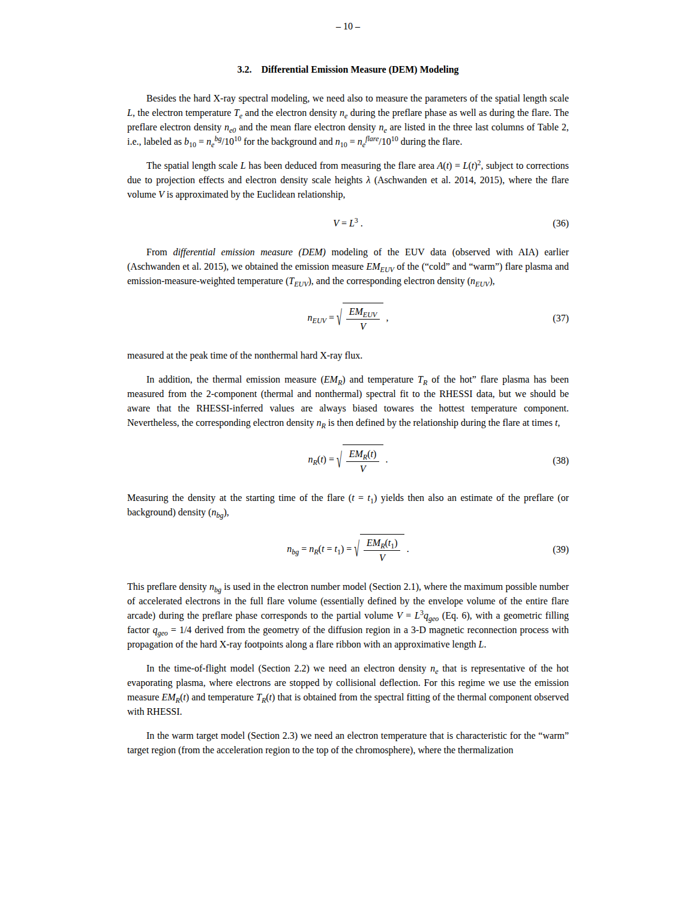– 10 –
3.2. Differential Emission Measure (DEM) Modeling
Besides the hard X-ray spectral modeling, we need also to measure the parameters of the spatial length scale L, the electron temperature Te and the electron density ne during the preflare phase as well as during the flare. The preflare electron density ne0 and the mean flare electron density ne are listed in the three last columns of Table 2, i.e., labeled as b10 = nebg/1010 for the background and n10 = neflare/1010 during the flare.
The spatial length scale L has been deduced from measuring the flare area A(t) = L(t)2, subject to corrections due to projection effects and electron density scale heights λ (Aschwanden et al. 2014, 2015), where the flare volume V is approximated by the Euclidean relationship,
V = L3 . (36)
From differential emission measure (DEM) modeling of the EUV data (observed with AIA) earlier (Aschwanden et al. 2015), we obtained the emission measure EMEUV of the (“cold” and “warm”) flare plasma and emission-measure-weighted temperature (TEUV), and the corresponding electron density (nEUV),
nEUV = EMEUV V , (37)
measured at the peak time of the nonthermal hard X-ray flux.
In addition, the thermal emission measure (EMR) and temperature TR of the hot” flare plasma has been measured from the 2-component (thermal and nonthermal) spectral fit to the RHESSI data, but we should be aware that the RHESSI-inferred values are always biased towares the hottest temperature component. Nevertheless, the corresponding electron density nR is then defined by the relationship during the flare at times t,
nR(t) = EMR(t) V . (38)
Measuring the density at the starting time of the flare (t = t1) yields then also an estimate of the preflare (or background) density (nbg),
nbg = nR(t = t1) = EMR(t1) V . (39)
This preflare density nbg is used in the electron number model (Section 2.1), where the maximum possible number of accelerated electrons in the full flare volume (essentially defined by the envelope volume of the entire flare arcade) during the preflare phase corresponds to the partial volume V = L3qgeo (Eq. 6), with a geometric filling factor qgeo = 1/4 derived from the geometry of the diffusion region in a 3-D magnetic reconnection process with propagation of the hard X-ray footpoints along a flare ribbon with an approximative length L.
In the time-of-flight model (Section 2.2) we need an electron density ne that is representative of the hot evaporating plasma, where electrons are stopped by collisional deflection. For this regime we use the emission measure EMR(t) and temperature TR(t) that is obtained from the spectral fitting of the thermal component observed with RHESSI.
In the warm target model (Section 2.3) we need an electron temperature that is characteristic for the “warm” target region (from the acceleration region to the top of the chromosphere), where the thermalization